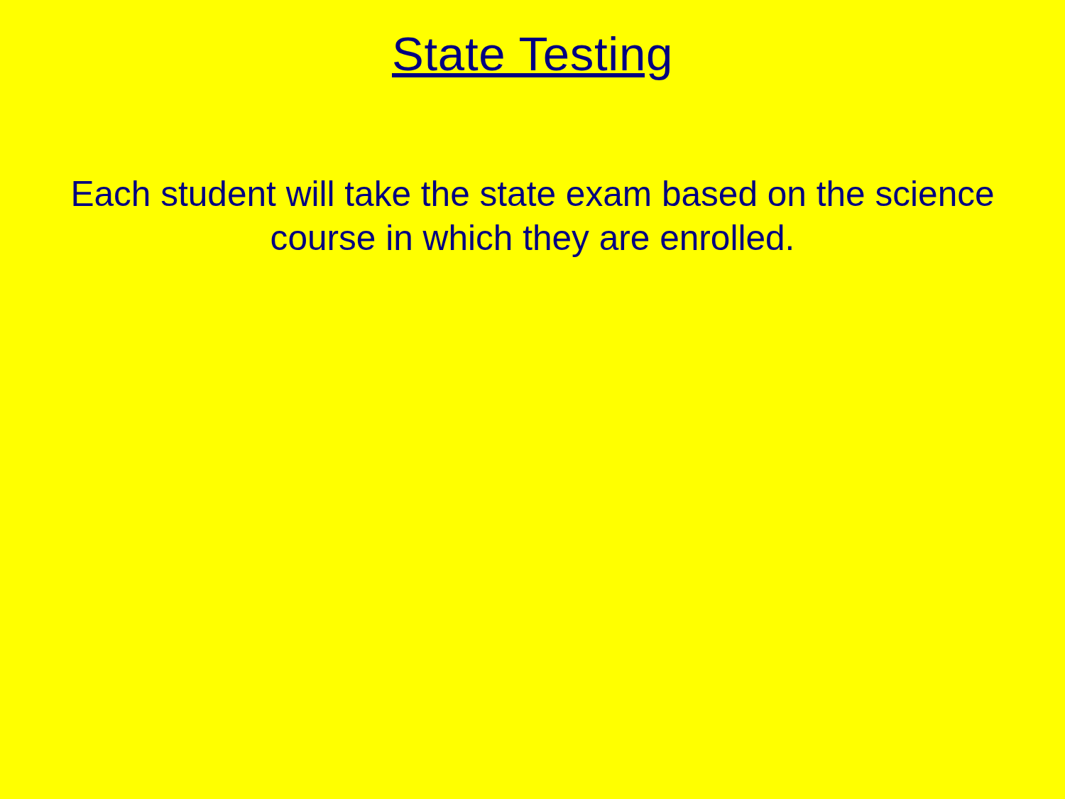State Testing
Each student will take the state exam based on the science course in which they are enrolled.